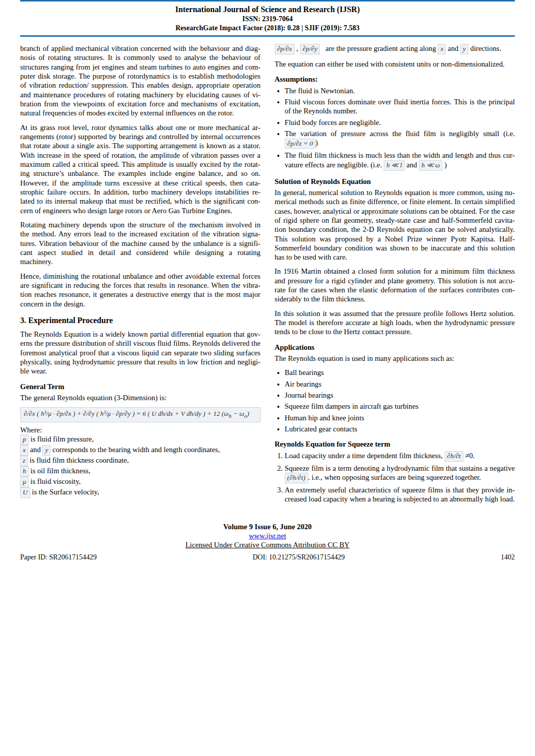International Journal of Science and Research (IJSR)
ISSN: 2319-7064
ResearchGate Impact Factor (2018): 0.28 | SJIF (2019): 7.583
branch of applied mechanical vibration concerned with the behaviour and diagnosis of rotating structures. It is commonly used to analyse the behaviour of structures ranging from jet engines and steam turbines to auto engines and computer disk storage. The purpose of rotordynamics is to establish methodologies of vibration reduction/ suppression. This enables design, appropriate operation and maintenance procedures of rotating machinery by elucidating causes of vibration from the viewpoints of excitation force and mechanisms of excitation, natural frequencies of modes excited by external influences on the rotor.
At its grass root level, rotor dynamics talks about one or more mechanical arrangements (rotor) supported by bearings and controlled by internal occurrences that rotate about a single axis. The supporting arrangement is known as a stator. With increase in the speed of rotation, the amplitude of vibration passes over a maximum called a critical speed. This amplitude is usually excited by the rotating structure’s unbalance. The examples include engine balance, and so on. However, if the amplitude turns excessive at these critical speeds, then catastrophic failure occurs. In addition, turbo machinery develops instabilities related to its internal makeup that must be rectified, which is the significant concern of engineers who design large rotors or Aero Gas Turbine Engines.
Rotating machinery depends upon the structure of the mechanism involved in the method. Any errors lead to the increased excitation of the vibration signatures. Vibration behaviour of the machine caused by the unbalance is a significant aspect studied in detail and considered while designing a rotating machinery.
Hence, diminishing the rotational unbalance and other avoidable external forces are significant in reducing the forces that results in resonance. When the vibration reaches resonance, it generates a destructive energy that is the most major concern in the design.
3. Experimental Procedure
The Reynolds Equation is a widely known partial differential equation that governs the pressure distribution of shrill viscous fluid films. Reynolds delivered the foremost analytical proof that a viscous liquid can separate two sliding surfaces physically, using hydrodynamic pressure that results in low friction and negligible wear.
General Term
The general Reynolds equation (3-Dimension) is:
∂/∂x ( h³/μ · ∂p/∂x ) + ∂/∂y ( h³/μ · ∂p/∂y ) = 6 ( U dh/dx + V dh/dy ) + 12 (ωh − ωo)
Where:
p is fluid film pressure,
x and y corresponds to the bearing width and length coordinates,
z is fluid film thickness coordinate,
h is oil film thickness,
μ is fluid viscosity,
U is the Surface velocity,
∂p/∂x , ∂p/∂y are the pressure gradient acting along x and y directions.
The equation can either be used with consistent units or non-dimensionalized.
Assumptions:
The fluid is Newtonian.
Fluid viscous forces dominate over fluid inertia forces. This is the principal of the Reynolds number.
Fluid body forces are negligible.
The variation of pressure across the fluid film is negligibly small (i.e. ∂p/∂z = 0)
The fluid film thickness is much less than the width and length and thus curvature effects are negligible. (i.e. h ≪ l and h ≪ ω )
Solution of Reynolds Equation
In general, numerical solution to Reynolds equation is more common, using numerical methods such as finite difference, or finite element. In certain simplified cases, however, analytical or approximate solutions can be obtained. For the case of rigid sphere on flat geometry, steady-state case and half-Sommerfeld cavitation boundary condition, the 2-D Reynolds equation can be solved analytically. This solution was proposed by a Nobel Prize winner Pyotr Kapitsa. Half-Sommerfeld boundary condition was shown to be inaccurate and this solution has to be used with care.
In 1916 Martin obtained a closed form solution for a minimum film thickness and pressure for a rigid cylinder and plane geometry. This solution is not accurate for the cases when the elastic deformation of the surfaces contributes considerably to the film thickness.
In this solution it was assumed that the pressure profile follows Hertz solution. The model is therefore accurate at high loads, when the hydrodynamic pressure tends to be close to the Hertz contact pressure.
Applications
The Reynolds equation is used in many applications such as:
Ball bearings
Air bearings
Journal bearings
Squeeze film dampers in aircraft gas turbines
Human hip and knee joints
Lubricated gear contacts
Reynolds Equation for Squeeze term
Load capacity under a time dependent film thickness, ∂h/∂t ≠0.
Squeeze film is a term denoting a hydrodynamic film that sustains a negative (∂h/∂t). i.e., when opposing surfaces are being squeezed together.
An extremely useful characteristics of squeeze films is that they provide increased load capacity when a bearing is subjected to an abnormally high load.
Volume 9 Issue 6, June 2020
www.ijsr.net
Licensed Under Creative Commons Attribution CC BY
Paper ID: SR20617154429 DOI: 10.21275/SR20617154429 1402